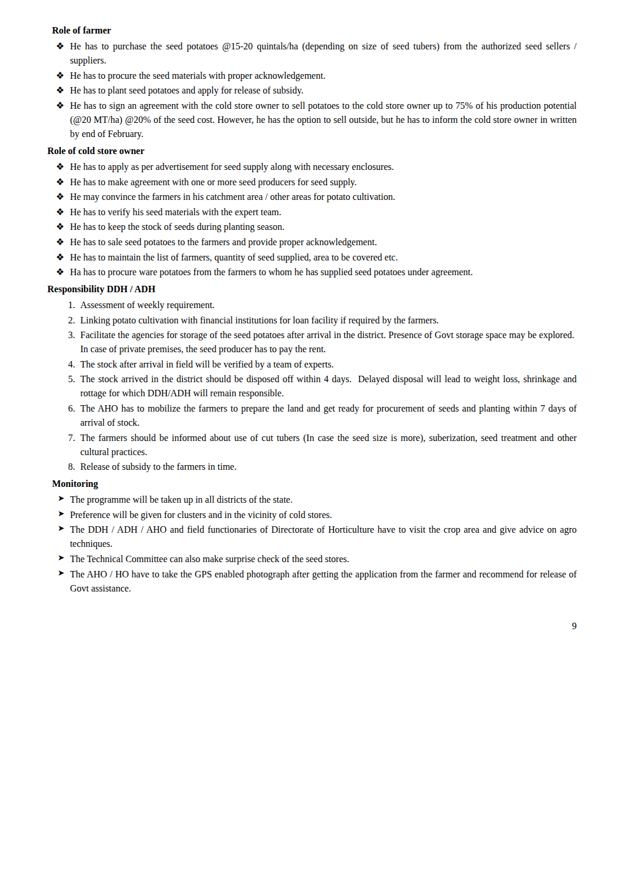Role of farmer
He has to purchase the seed potatoes @15-20 quintals/ha (depending on size of seed tubers) from the authorized seed sellers / suppliers.
He has to procure the seed materials with proper acknowledgement.
He has to plant seed potatoes and apply for release of subsidy.
He has to sign an agreement with the cold store owner to sell potatoes to the cold store owner up to 75% of his production potential (@20 MT/ha) @20% of the seed cost. However, he has the option to sell outside, but he has to inform the cold store owner in written by end of February.
Role of cold store owner
He has to apply as per advertisement for seed supply along with necessary enclosures.
He has to make agreement with one or more seed producers for seed supply.
He may convince the farmers in his catchment area / other areas for potato cultivation.
He has to verify his seed materials with the expert team.
He has to keep the stock of seeds during planting season.
He has to sale seed potatoes to the farmers and provide proper acknowledgement.
He has to maintain the list of farmers, quantity of seed supplied, area to be covered etc.
Ha has to procure ware potatoes from the farmers to whom he has supplied seed potatoes under agreement.
Responsibility DDH / ADH
Assessment of weekly requirement.
Linking potato cultivation with financial institutions for loan facility if required by the farmers.
Facilitate the agencies for storage of the seed potatoes after arrival in the district. Presence of Govt storage space may be explored. In case of private premises, the seed producer has to pay the rent.
The stock after arrival in field will be verified by a team of experts.
The stock arrived in the district should be disposed off within 4 days. Delayed disposal will lead to weight loss, shrinkage and rottage for which DDH/ADH will remain responsible.
The AHO has to mobilize the farmers to prepare the land and get ready for procurement of seeds and planting within 7 days of arrival of stock.
The farmers should be informed about use of cut tubers (In case the seed size is more), suberization, seed treatment and other cultural practices.
Release of subsidy to the farmers in time.
Monitoring
The programme will be taken up in all districts of the state.
Preference will be given for clusters and in the vicinity of cold stores.
The DDH / ADH / AHO and field functionaries of Directorate of Horticulture have to visit the crop area and give advice on agro techniques.
The Technical Committee can also make surprise check of the seed stores.
The AHO / HO have to take the GPS enabled photograph after getting the application from the farmer and recommend for release of Govt assistance.
9